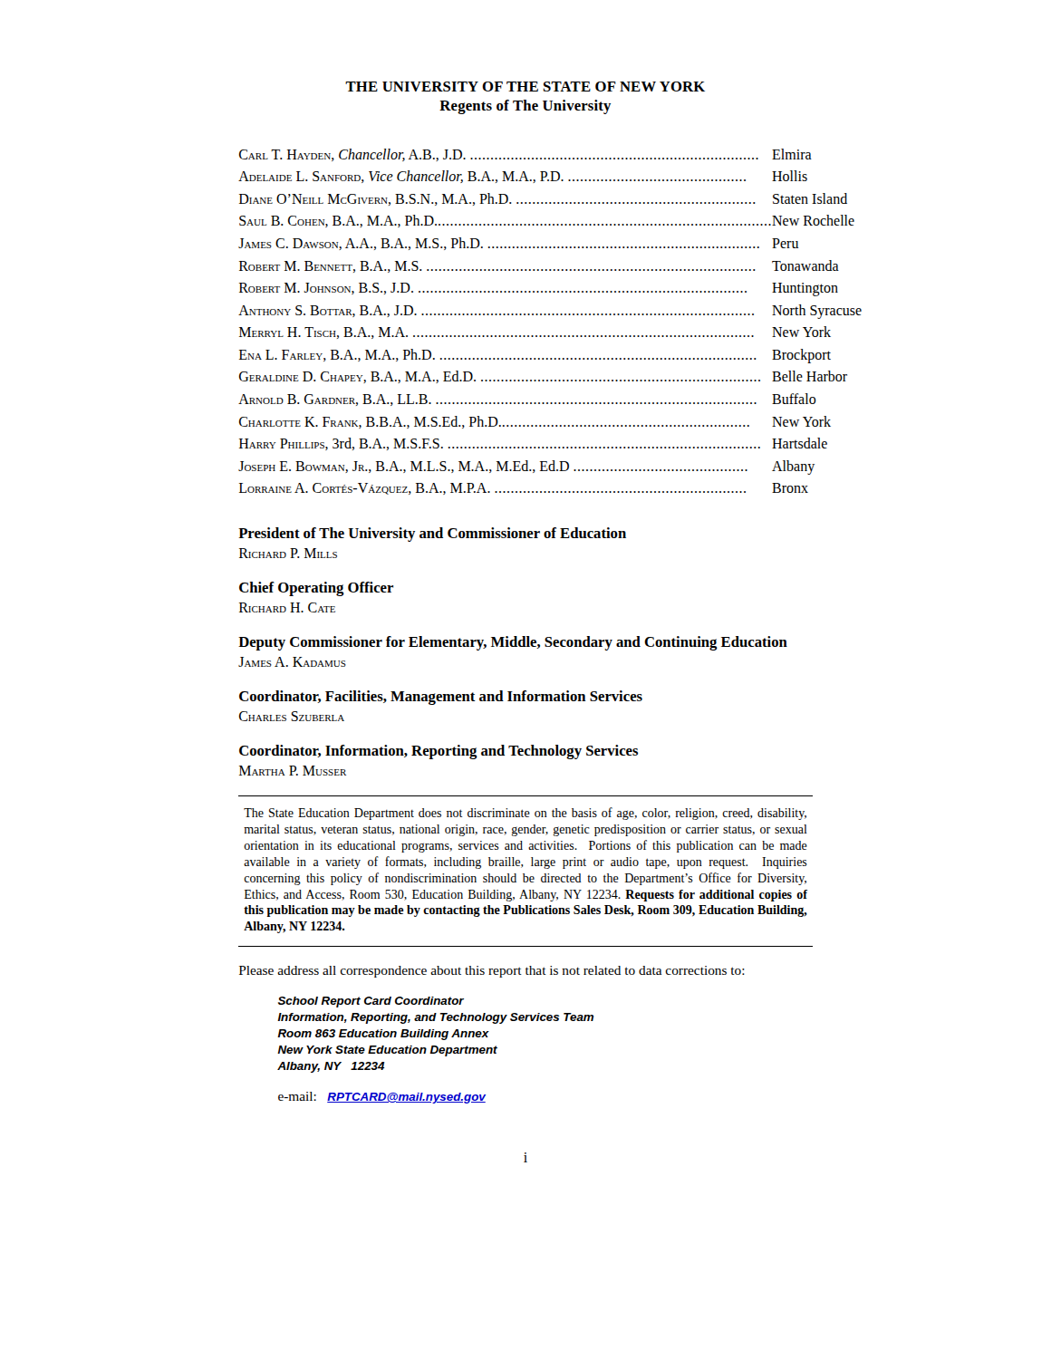THE UNIVERSITY OF THE STATE OF NEW YORKRegents of The University
| Carl T. Hayden , Chancellor, A.B., J.D. ....................................................................... | Elmira |
| Adelaide L. Sanford , Vice Chancellor, B.A., M.A., P.D. ............................................ | Hollis |
| Diane O’Neill McGivern , B.S.N., M.A., Ph.D. ........................................................... | Staten Island |
| Saul B. Cohen , B.A., M.A., Ph.D. .................................................................................. | New Rochelle |
| James C. Dawson , A.A., B.A., M.S., Ph.D. ................................................................... | Peru |
| Robert M. Bennett , B.A., M.S. ................................................................................. | Tonawanda |
| Robert M. Johnson , B.S., J.D. ................................................................................. | Huntington |
| Anthony S. Bottar , B.A., J.D. .................................................................................. | North Syracuse |
| Merryl H. Tisch , B.A., M.A. .................................................................................... | New York |
| Ena L. Farley , B.A., M.A., Ph.D. .............................................................................. | Brockport |
| Geraldine D. Chapey , B.A., M.A., Ed.D. ..................................................................... | Belle Harbor |
| Arnold B. Gardner , B.A., LL.B. ............................................................................... | Buffalo |
| Charlotte K. Frank , B.B.A., M.S.Ed., Ph.D. ............................................................. | New York |
| Harry Phillips , 3rd, B.A., M.S.F.S. ............................................................................. | Hartsdale |
| Joseph E. Bowman, Jr. , B.A., M.L.S., M.A., M.Ed., Ed.D ........................................... | Albany |
| Lorraine A. Cortés-Vázquez , B.A., M.P.A. .............................................................. | Bronx |
President of The University and Commissioner of Education
Richard P. Mills
Chief Operating Officer
Richard H. Cate
Deputy Commissioner for Elementary, Middle, Secondary and Continuing Education
James A. Kadamus
Coordinator, Facilities, Management and Information Services
Charles Szuberla
Coordinator, Information, Reporting and Technology Services
Martha P. Musser
The State Education Department does not discriminate on the basis of age, color, religion, creed, disability, marital status, veteran status, national origin, race, gender, genetic predisposition or carrier status, or sexual orientation in its educational programs, services and activities. Portions of this publication can be made available in a variety of formats, including braille, large print or audio tape, upon request. Inquiries concerning this policy of nondiscrimination should be directed to the Department’s Office for Diversity, Ethics, and Access, Room 530, Education Building, Albany, NY 12234. Requests for additional copies of this publication may be made by contacting the Publications Sales Desk, Room 309, Education Building, Albany, NY 12234.
Please address all correspondence about this report that is not related to data corrections to:
School Report Card Coordinator
Information, Reporting, and Technology Services Team
Room 863 Education Building Annex
New York State Education Department
Albany, NY 12234
e-mail: RPTCARD@mail.nysed.gov
i